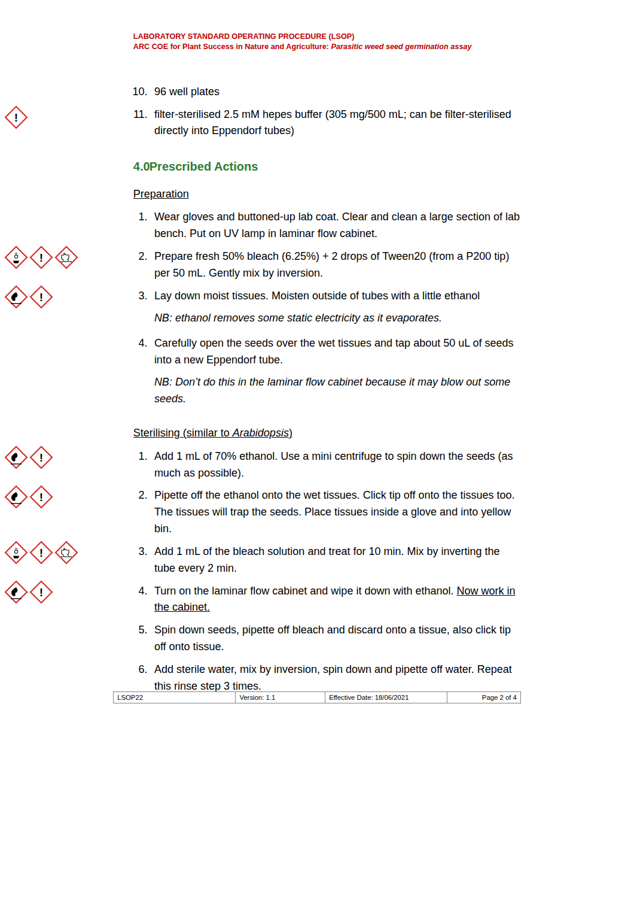LABORATORY STANDARD OPERATING PROCEDURE (LSOP)
ARC COE for Plant Success in Nature and Agriculture: Parasitic weed seed germination assay
96 well plates
! filter-sterilised 2.5 mM hepes buffer (305 mg/500 mL; can be filter-sterilised directly into Eppendorf tubes)
4.0 Prescribed Actions
Preparation
Wear gloves and buttoned-up lab coat. Clear and clean a large section of lab bench. Put on UV lamp in laminar flow cabinet.
! Prepare fresh 50% bleach (6.25%) + 2 drops of Tween20 (from a P200 tip) per 50 mL. Gently mix by inversion.
! Lay down moist tissues. Moisten outside of tubes with a little ethanol
NB: ethanol removes some static electricity as it evaporates.
Carefully open the seeds over the wet tissues and tap about 50 uL of seeds into a new Eppendorf tube.
NB: Don’t do this in the laminar flow cabinet because it may blow out some seeds.
Sterilising (similar to Arabidopsis)
! Add 1 mL of 70% ethanol. Use a mini centrifuge to spin down the seeds (as much as possible).
! Pipette off the ethanol onto the wet tissues. Click tip off onto the tissues too. The tissues will trap the seeds. Place tissues inside a glove and into yellow bin.
! Add 1 mL of the bleach solution and treat for 10 min. Mix by inverting the tube every 2 min.
! Turn on the laminar flow cabinet and wipe it down with ethanol. Now work in the cabinet.
Spin down seeds, pipette off bleach and discard onto a tissue, also click tip off onto tissue.
Add sterile water, mix by inversion, spin down and pipette off water. Repeat this rinse step 3 times.
| LSOP22 | Version: 1.1 | Effective Date: 18/06/2021 | Page 2 of 4 |